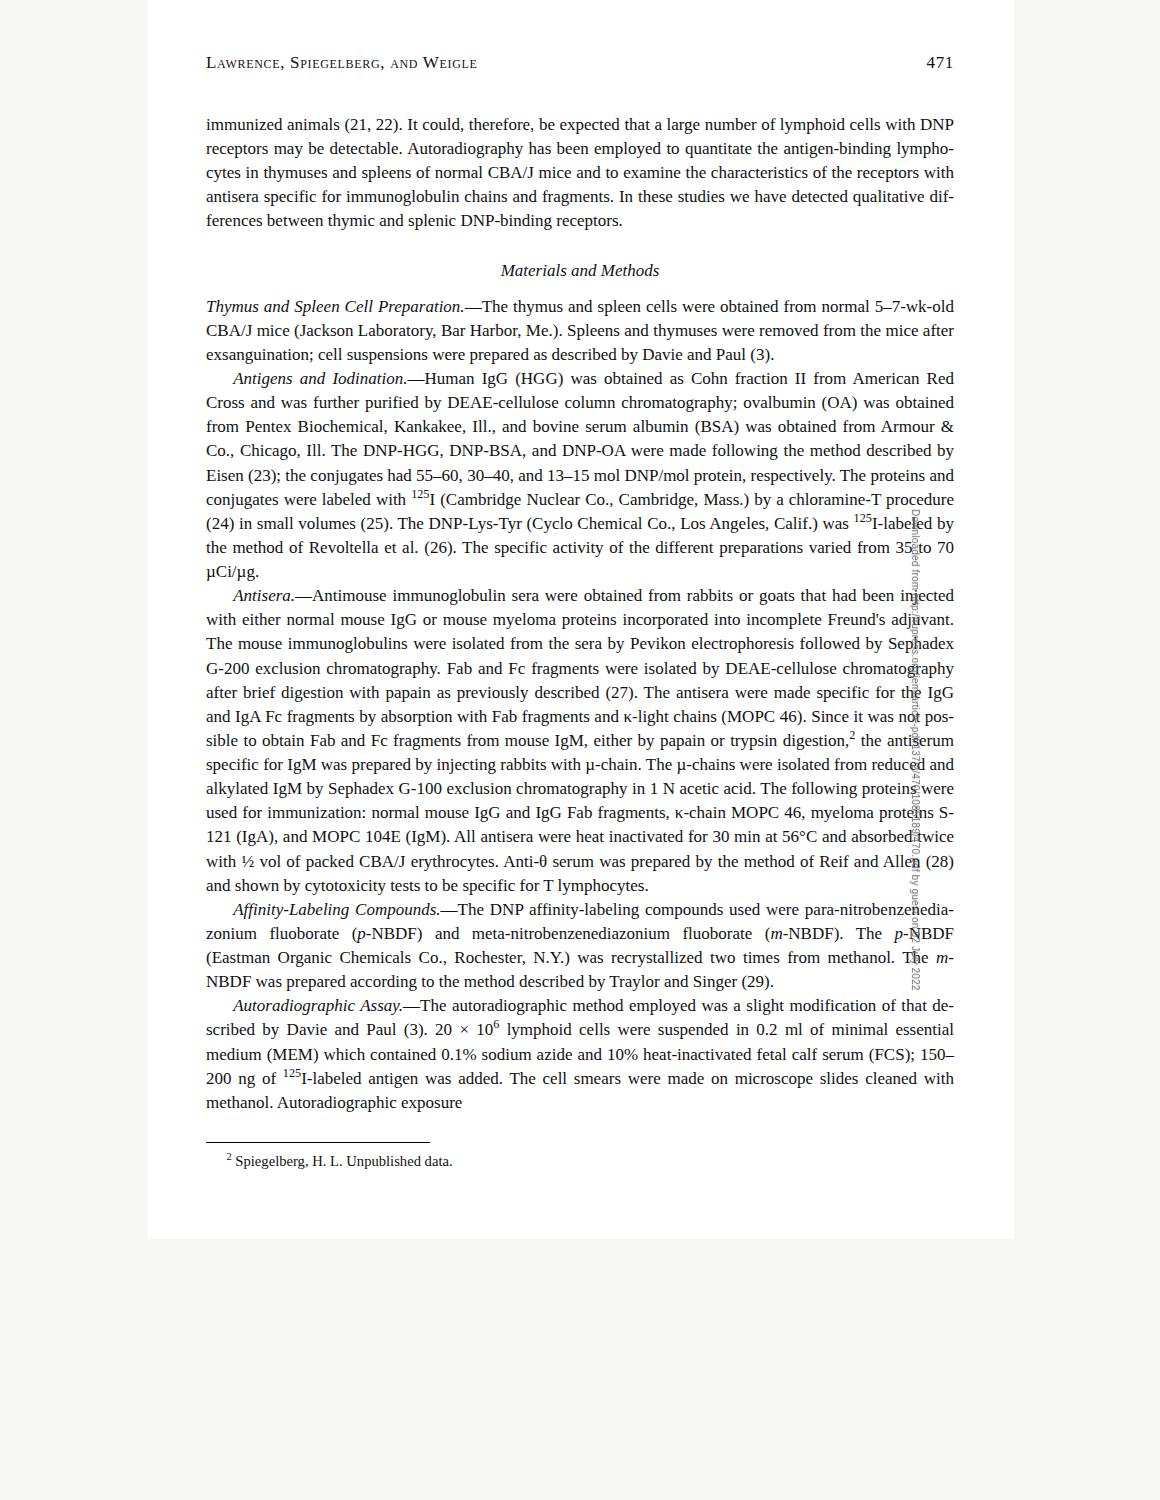Downloaded from http://rupress.org/jem/article-pdf/137/2/470/1085189/470.pdf by guest on 02 July 2022
Lawrence, Spiegelberg, and Weigle 471
immunized animals (21, 22). It could, therefore, be expected that a large number of lymphoid cells with DNP receptors may be detectable. Autoradiography has been employed to quantitate the antigen-binding lymphocytes in thymuses and spleens of normal CBA/J mice and to examine the characteristics of the receptors with antisera specific for immunoglobulin chains and fragments. In these studies we have detected qualitative differences between thymic and splenic DNP-binding receptors.
Materials and Methods
Thymus and Spleen Cell Preparation.—The thymus and spleen cells were obtained from normal 5–7-wk-old CBA/J mice (Jackson Laboratory, Bar Harbor, Me.). Spleens and thymuses were removed from the mice after exsanguination; cell suspensions were prepared as described by Davie and Paul (3).
Antigens and Iodination.—Human IgG (HGG) was obtained as Cohn fraction II from American Red Cross and was further purified by DEAE-cellulose column chromatography; ovalbumin (OA) was obtained from Pentex Biochemical, Kankakee, Ill., and bovine serum albumin (BSA) was obtained from Armour & Co., Chicago, Ill. The DNP-HGG, DNP-BSA, and DNP-OA were made following the method described by Eisen (23); the conjugates had 55–60, 30–40, and 13–15 mol DNP/mol protein, respectively. The proteins and conjugates were labeled with 125I (Cambridge Nuclear Co., Cambridge, Mass.) by a chloramine-T procedure (24) in small volumes (25). The DNP-Lys-Tyr (Cyclo Chemical Co., Los Angeles, Calif.) was 125I-labeled by the method of Revoltella et al. (26). The specific activity of the different preparations varied from 35 to 70 µCi/µg.
Antisera.—Antimouse immunoglobulin sera were obtained from rabbits or goats that had been injected with either normal mouse IgG or mouse myeloma proteins incorporated into incomplete Freund's adjuvant. The mouse immunoglobulins were isolated from the sera by Pevikon electrophoresis followed by Sephadex G-200 exclusion chromatography. Fab and Fc fragments were isolated by DEAE-cellulose chromatography after brief digestion with papain as previously described (27). The antisera were made specific for the IgG and IgA Fc fragments by absorption with Fab fragments and κ-light chains (MOPC 46). Since it was not possible to obtain Fab and Fc fragments from mouse IgM, either by papain or trypsin digestion,2 the antiserum specific for IgM was prepared by injecting rabbits with µ-chain. The µ-chains were isolated from reduced and alkylated IgM by Sephadex G-100 exclusion chromatography in 1 N acetic acid. The following proteins were used for immunization: normal mouse IgG and IgG Fab fragments, κ-chain MOPC 46, myeloma proteins S-121 (IgA), and MOPC 104E (IgM). All antisera were heat inactivated for 30 min at 56°C and absorbed twice with ½ vol of packed CBA/J erythrocytes. Anti-θ serum was prepared by the method of Reif and Allen (28) and shown by cytotoxicity tests to be specific for T lymphocytes.
Affinity-Labeling Compounds.—The DNP affinity-labeling compounds used were para-nitrobenzenediazonium fluoborate (p-NBDF) and meta-nitrobenzenediazonium fluoborate (m-NBDF). The p-NBDF (Eastman Organic Chemicals Co., Rochester, N.Y.) was recrystallized two times from methanol. The m-NBDF was prepared according to the method described by Traylor and Singer (29).
Autoradiographic Assay.—The autoradiographic method employed was a slight modification of that described by Davie and Paul (3). 20 × 106 lymphoid cells were suspended in 0.2 ml of minimal essential medium (MEM) which contained 0.1% sodium azide and 10% heat-inactivated fetal calf serum (FCS); 150–200 ng of 125I-labeled antigen was added. The cell smears were made on microscope slides cleaned with methanol. Autoradiographic exposure
2 Spiegelberg, H. L. Unpublished data.